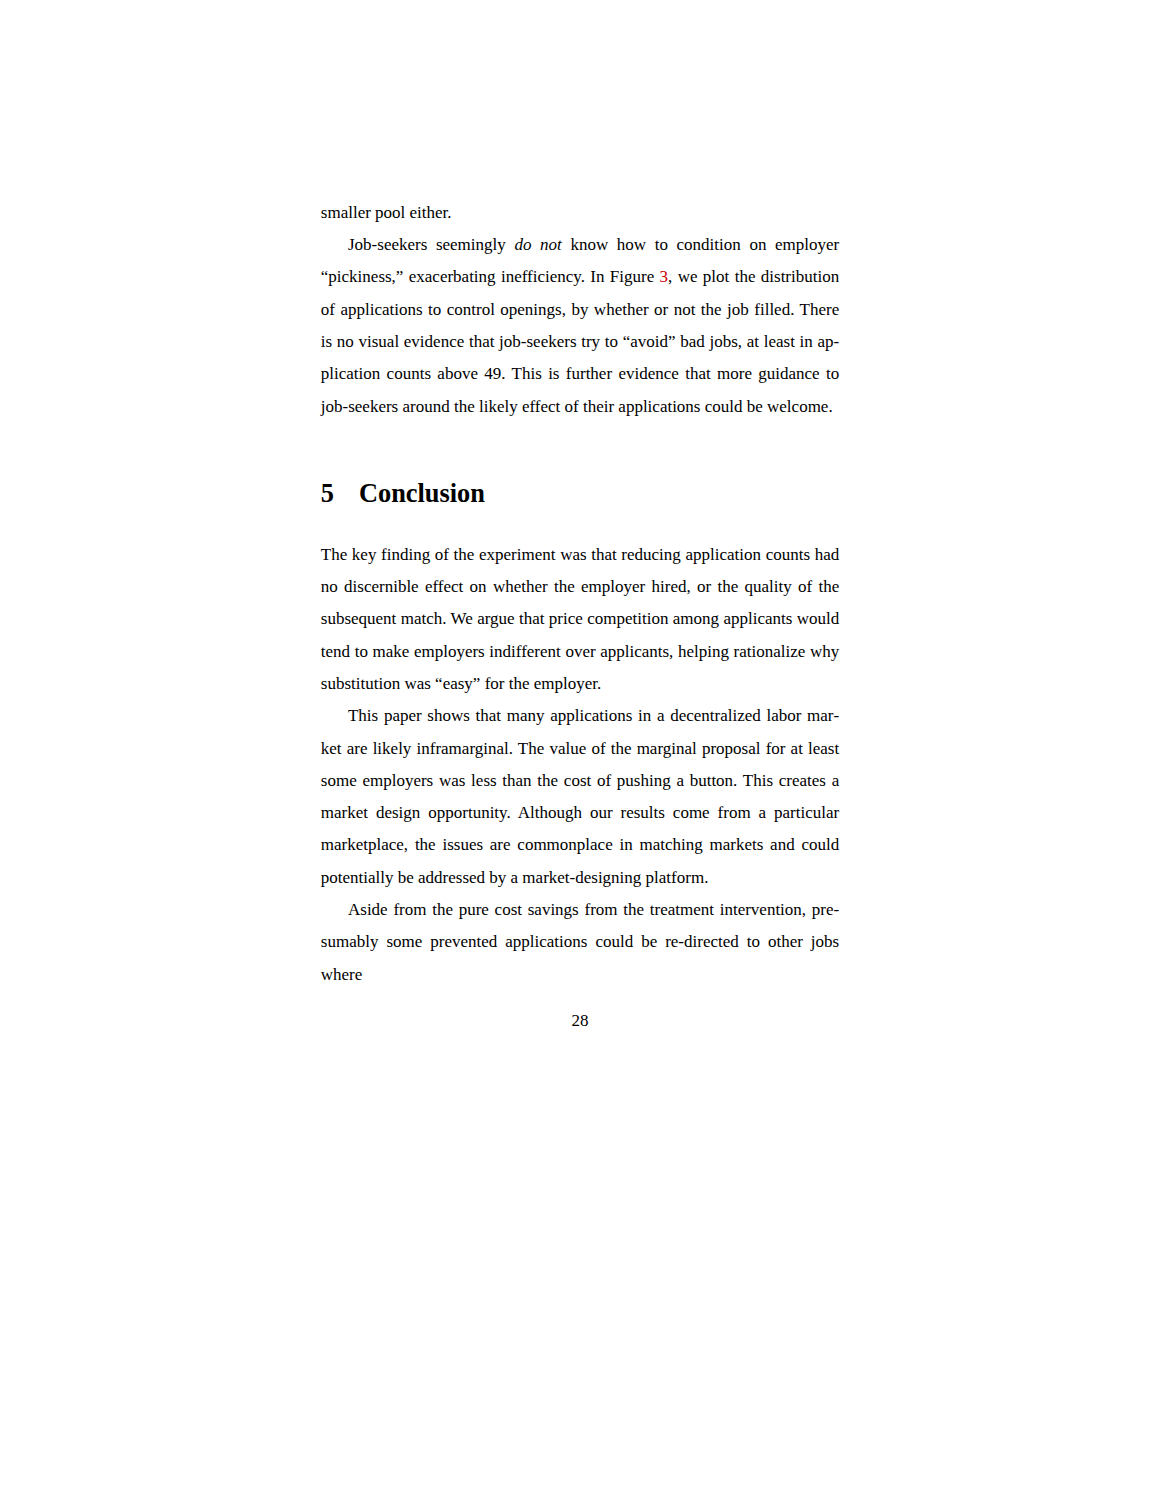smaller pool either.
Job-seekers seemingly do not know how to condition on employer “pickiness,” exacerbating inefficiency. In Figure 3, we plot the distribution of applications to control openings, by whether or not the job filled. There is no visual evidence that job-seekers try to “avoid” bad jobs, at least in application counts above 49. This is further evidence that more guidance to job-seekers around the likely effect of their applications could be welcome.
5 Conclusion
The key finding of the experiment was that reducing application counts had no discernible effect on whether the employer hired, or the quality of the subsequent match. We argue that price competition among applicants would tend to make employers indifferent over applicants, helping rationalize why substitution was “easy” for the employer.
This paper shows that many applications in a decentralized labor market are likely inframarginal. The value of the marginal proposal for at least some employers was less than the cost of pushing a button. This creates a market design opportunity. Although our results come from a particular marketplace, the issues are commonplace in matching markets and could potentially be addressed by a market-designing platform.
Aside from the pure cost savings from the treatment intervention, presumably some prevented applications could be re-directed to other jobs where
28